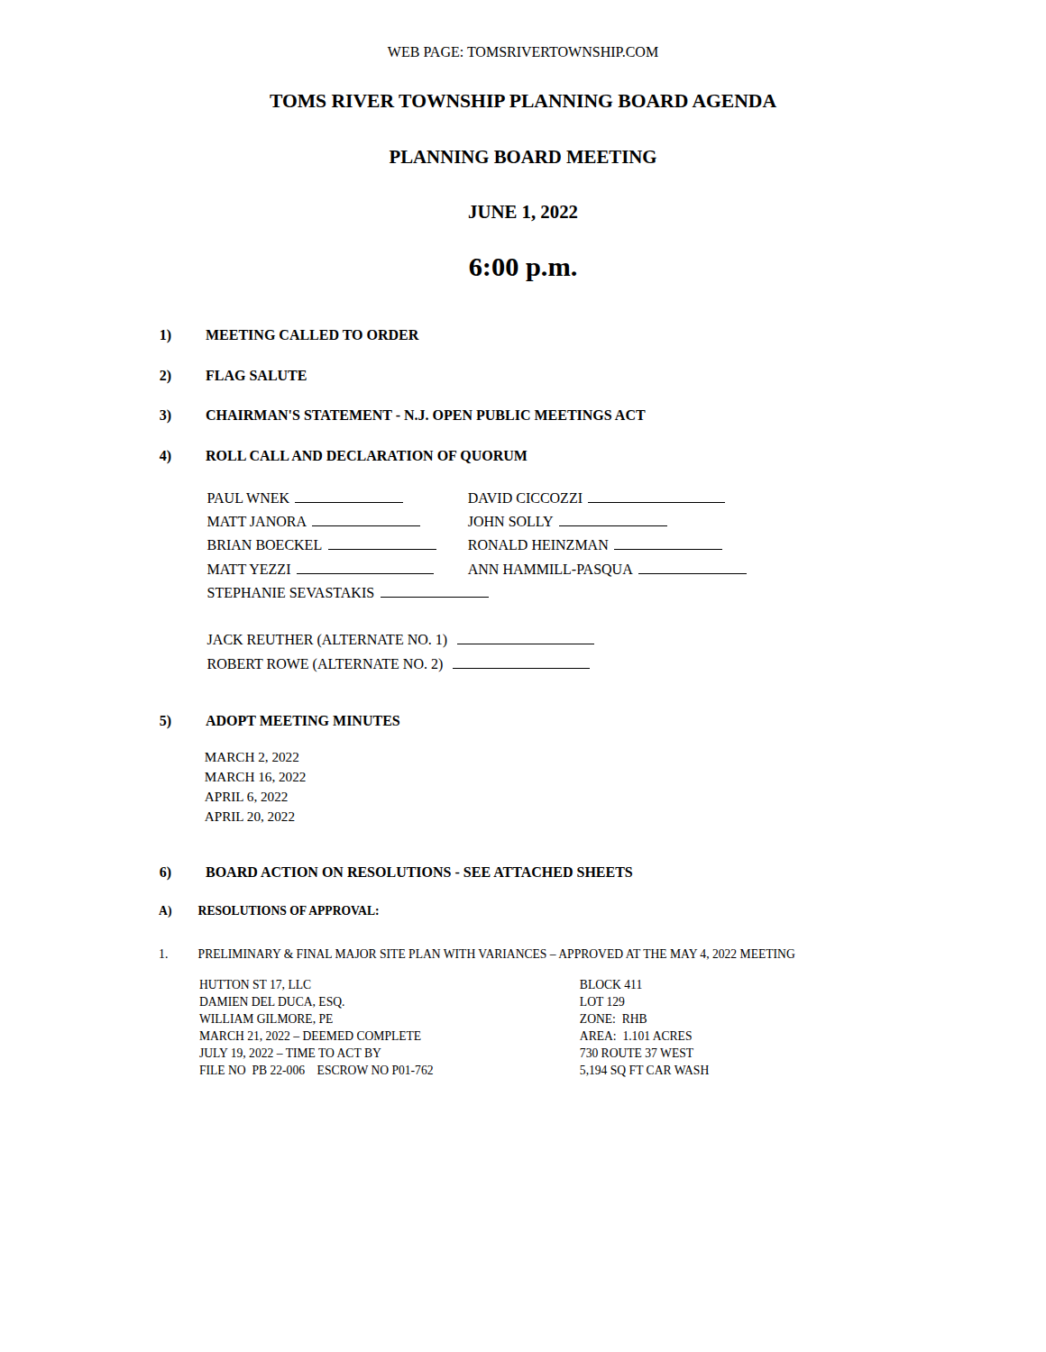WEB PAGE: TOMSRIVERTOWNSHIP.COM
TOMS RIVER TOWNSHIP PLANNING BOARD AGENDA
PLANNING BOARD MEETING
JUNE 1, 2022
6:00 p.m.
1) MEETING CALLED TO ORDER
2) FLAG SALUTE
3) CHAIRMAN'S STATEMENT - N.J. OPEN PUBLIC MEETINGS ACT
4) ROLL CALL AND DECLARATION OF QUORUM
| PAUL WNEK | DAVID CICCOZZI |
| MATT JANORA | JOHN SOLLY |
| BRIAN BOECKEL | RONALD HEINZMAN |
| MATT YEZZI | ANN HAMMILL-PASQUA |
| STEPHANIE SEVASTAKIS |
JACK REUTHER (ALTERNATE NO. 1)
ROBERT ROWE (ALTERNATE NO. 2)
5) ADOPT MEETING MINUTES
MARCH 2, 2022
MARCH 16, 2022
APRIL 6, 2022
APRIL 20, 2022
6) BOARD ACTION ON RESOLUTIONS - SEE ATTACHED SHEETS
A) RESOLUTIONS OF APPROVAL:
1. PRELIMINARY & FINAL MAJOR SITE PLAN WITH VARIANCES – APPROVED AT THE MAY 4, 2022 MEETING
HUTTON ST 17, LLC
DAMIEN DEL DUCA, ESQ.
WILLIAM GILMORE, PE
MARCH 21, 2022 – DEEMED COMPLETE
JULY 19, 2022 – TIME TO ACT BY
FILE NO PB 22-006 ESCROW NO P01-762
BLOCK 411
LOT 129
ZONE: RHB
AREA: 1.101 ACRES
730 ROUTE 37 WEST
5,194 SQ FT CAR WASH